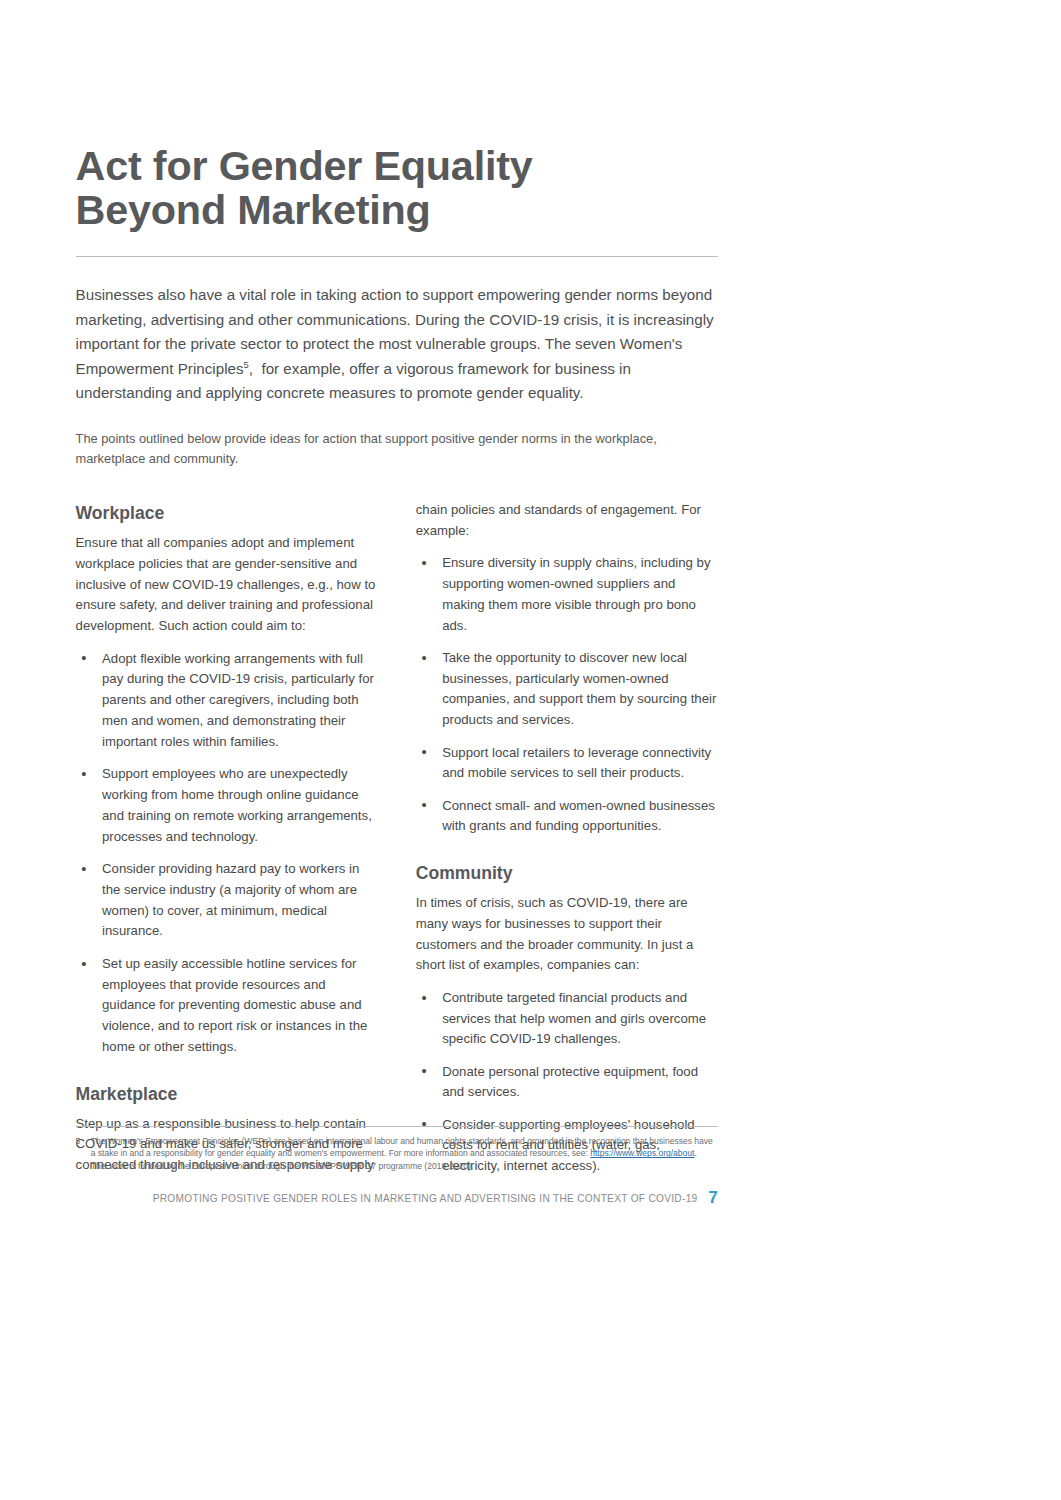Act for Gender Equality
Beyond Marketing
Businesses also have a vital role in taking action to support empowering gender norms beyond marketing, advertising and other communications. During the COVID-19 crisis, it is increasingly important for the private sector to protect the most vulnerable groups. The seven Women's Empowerment Principles5, for example, offer a vigorous framework for business in understanding and applying concrete measures to promote gender equality.
The points outlined below provide ideas for action that support positive gender norms in the workplace, marketplace and community.
Workplace
Ensure that all companies adopt and implement workplace policies that are gender-sensitive and inclusive of new COVID-19 challenges, e.g., how to ensure safety, and deliver training and professional development. Such action could aim to:
Adopt flexible working arrangements with full pay during the COVID-19 crisis, particularly for parents and other caregivers, including both men and women, and demonstrating their important roles within families.
Support employees who are unexpectedly working from home through online guidance and training on remote working arrangements, processes and technology.
Consider providing hazard pay to workers in the service industry (a majority of whom are women) to cover, at minimum, medical insurance.
Set up easily accessible hotline services for employees that provide resources and guidance for preventing domestic abuse and violence, and to report risk or instances in the home or other settings.
Marketplace
Step up as a responsible business to help contain COVID-19 and make us safer, stronger and more connected through inclusive and responsive supply chain policies and standards of engagement. For example:
Ensure diversity in supply chains, including by supporting women-owned suppliers and making them more visible through pro bono ads.
Take the opportunity to discover new local businesses, particularly women-owned companies, and support them by sourcing their products and services.
Support local retailers to leverage connectivity and mobile services to sell their products.
Connect small- and women-owned businesses with grants and funding opportunities.
Community
In times of crisis, such as COVID-19, there are many ways for businesses to support their customers and the broader community. In just a short list of examples, companies can:
Contribute targeted financial products and services that help women and girls overcome specific COVID-19 challenges.
Donate personal protective equipment, food and services.
Consider supporting employees' household costs for rent and utilities (water, gas, electricity, internet access).
5 The Women's Empowerment Principles (WEPs) are based on international labour and human rights standards, and grounded in the recognition that businesses have a stake in and a responsibility for gender equality and women's empowerment. For more information and associated resources, see: https://www.weps.org/about. This work is funded by the European Union through the WE EMPOWER G7 programme (2018-2020).
Promoting positive gender roles in marketing and advertising in the context of COVID-19 7